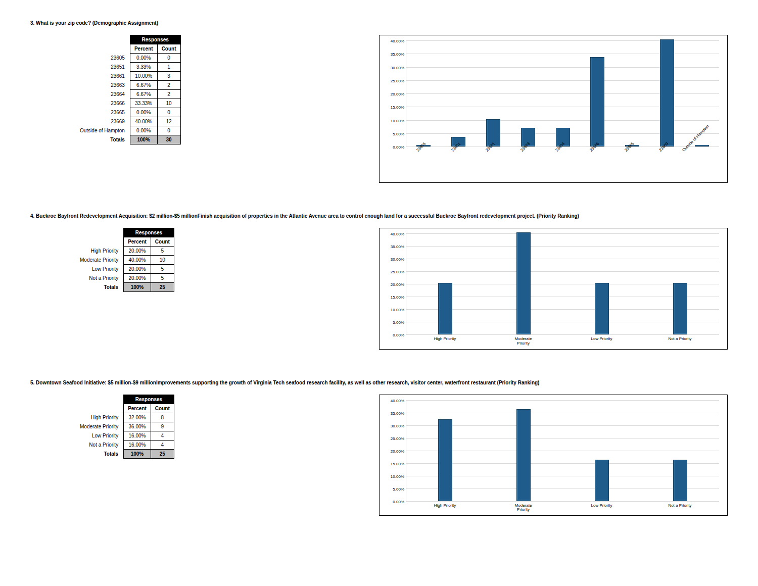3. What is your zip code? (Demographic Assignment)
| | Responses |
| --- | --- |
| | Percent | Count |
| 23605 | 0.00% | 0 |
| 23651 | 3.33% | 1 |
| 23661 | 10.00% | 3 |
| 23663 | 6.67% | 2 |
| 23664 | 6.67% | 2 |
| 23666 | 33.33% | 10 |
| 23665 | 0.00% | 0 |
| 23669 | 40.00% | 12 |
| Outside of Hampton | 0.00% | 0 |
| Totals | 100% | 30 |
40.00%
35.00%
30.00%
25.00%
20.00%
15.00%
10.00%
5.00%
0.00%
23605
23651
23661
23663
23664
23666
23665
23669
Outside of Hampton
4. Buckroe Bayfront Redevelopment Acquisition: $2 million-$5 millionFinish acquisition of properties in the Atlantic Avenue area to control enough land for a successful Buckroe Bayfront redevelopment project. (Priority Ranking)
| | Responses |
| --- | --- |
| | Percent | Count |
| High Priority | 20.00% | 5 |
| Moderate Priority | 40.00% | 10 |
| Low Priority | 20.00% | 5 |
| Not a Priority | 20.00% | 5 |
| Totals | 100% | 25 |
40.00%
35.00%
30.00%
25.00%
20.00%
15.00%
10.00%
5.00%
0.00%
High Priority
Moderate
Priority
Low Priority
Not a Priority
5. Downtown Seafood Initiative: $5 million-$9 millionImprovements supporting the growth of Virginia Tech seafood research facility, as well as other research, visitor center, waterfront restaurant (Priority Ranking)
| | Responses |
| --- | --- |
| | Percent | Count |
| High Priority | 32.00% | 8 |
| Moderate Priority | 36.00% | 9 |
| Low Priority | 16.00% | 4 |
| Not a Priority | 16.00% | 4 |
| Totals | 100% | 25 |
40.00%
35.00%
30.00%
25.00%
20.00%
15.00%
10.00%
5.00%
0.00%
High Priority
Moderate
Priority
Low Priority
Not a Priority